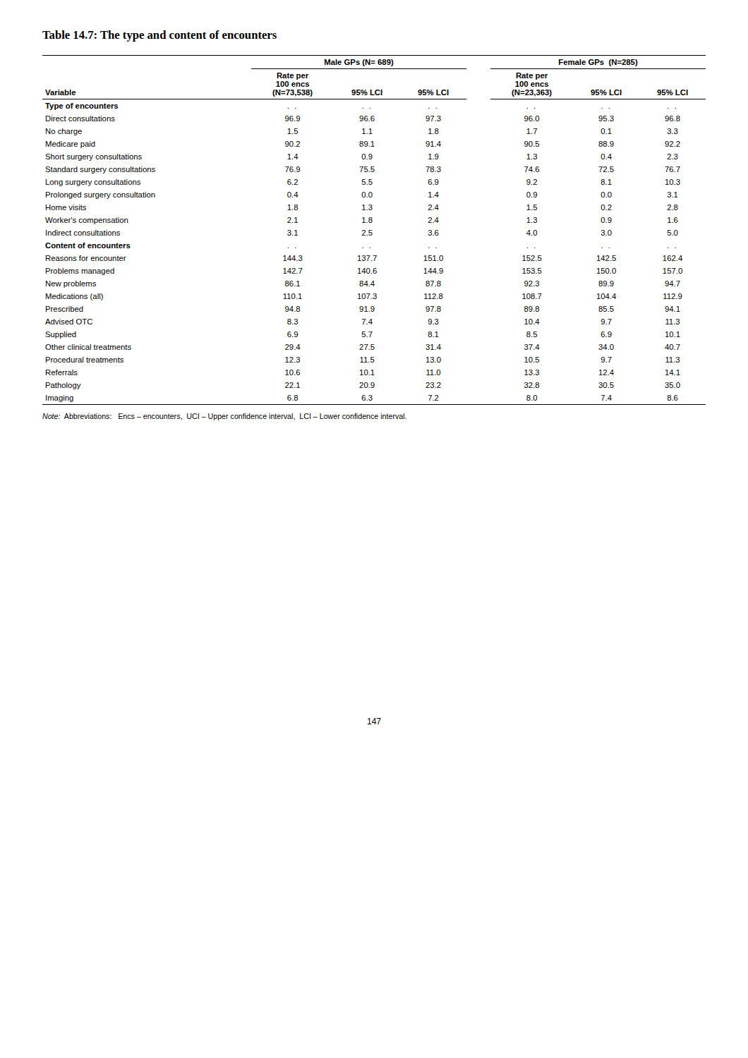Table 14.7: The type and content of encounters
| | Male GPs (N= 689) | | Female GPs (N=285) |
| --- | --- | --- | --- |
| Variable | Rate per 100 encs (N=73,538) | 95% LCI | 95% LCI | | Rate per 100 encs (N=23,363) | 95% LCI | 95% LCI |
| Type of encounters | . . | . . | . . | | . . | . . | . . |
| Direct consultations | 96.9 | 96.6 | 97.3 | | 96.0 | 95.3 | 96.8 |
| No charge | 1.5 | 1.1 | 1.8 | | 1.7 | 0.1 | 3.3 |
| Medicare paid | 90.2 | 89.1 | 91.4 | | 90.5 | 88.9 | 92.2 |
| Short surgery consultations | 1.4 | 0.9 | 1.9 | | 1.3 | 0.4 | 2.3 |
| Standard surgery consultations | 76.9 | 75.5 | 78.3 | | 74.6 | 72.5 | 76.7 |
| Long surgery consultations | 6.2 | 5.5 | 6.9 | | 9.2 | 8.1 | 10.3 |
| Prolonged surgery consultation | 0.4 | 0.0 | 1.4 | | 0.9 | 0.0 | 3.1 |
| Home visits | 1.8 | 1.3 | 2.4 | | 1.5 | 0.2 | 2.8 |
| Worker's compensation | 2.1 | 1.8 | 2.4 | | 1.3 | 0.9 | 1.6 |
| Indirect consultations | 3.1 | 2.5 | 3.6 | | 4.0 | 3.0 | 5.0 |
| Content of encounters | . . | . . | . . | | . . | . . | . . |
| Reasons for encounter | 144.3 | 137.7 | 151.0 | | 152.5 | 142.5 | 162.4 |
| Problems managed | 142.7 | 140.6 | 144.9 | | 153.5 | 150.0 | 157.0 |
| New problems | 86.1 | 84.4 | 87.8 | | 92.3 | 89.9 | 94.7 |
| Medications (all) | 110.1 | 107.3 | 112.8 | | 108.7 | 104.4 | 112.9 |
| Prescribed | 94.8 | 91.9 | 97.8 | | 89.8 | 85.5 | 94.1 |
| Advised OTC | 8.3 | 7.4 | 9.3 | | 10.4 | 9.7 | 11.3 |
| Supplied | 6.9 | 5.7 | 8.1 | | 8.5 | 6.9 | 10.1 |
| Other clinical treatments | 29.4 | 27.5 | 31.4 | | 37.4 | 34.0 | 40.7 |
| Procedural treatments | 12.3 | 11.5 | 13.0 | | 10.5 | 9.7 | 11.3 |
| Referrals | 10.6 | 10.1 | 11.0 | | 13.3 | 12.4 | 14.1 |
| Pathology | 22.1 | 20.9 | 23.2 | | 32.8 | 30.5 | 35.0 |
| Imaging | 6.8 | 6.3 | 7.2 | | 8.0 | 7.4 | 8.6 |
Note: Abbreviations: Encs – encounters, UCI – Upper confidence interval, LCI – Lower confidence interval.
147